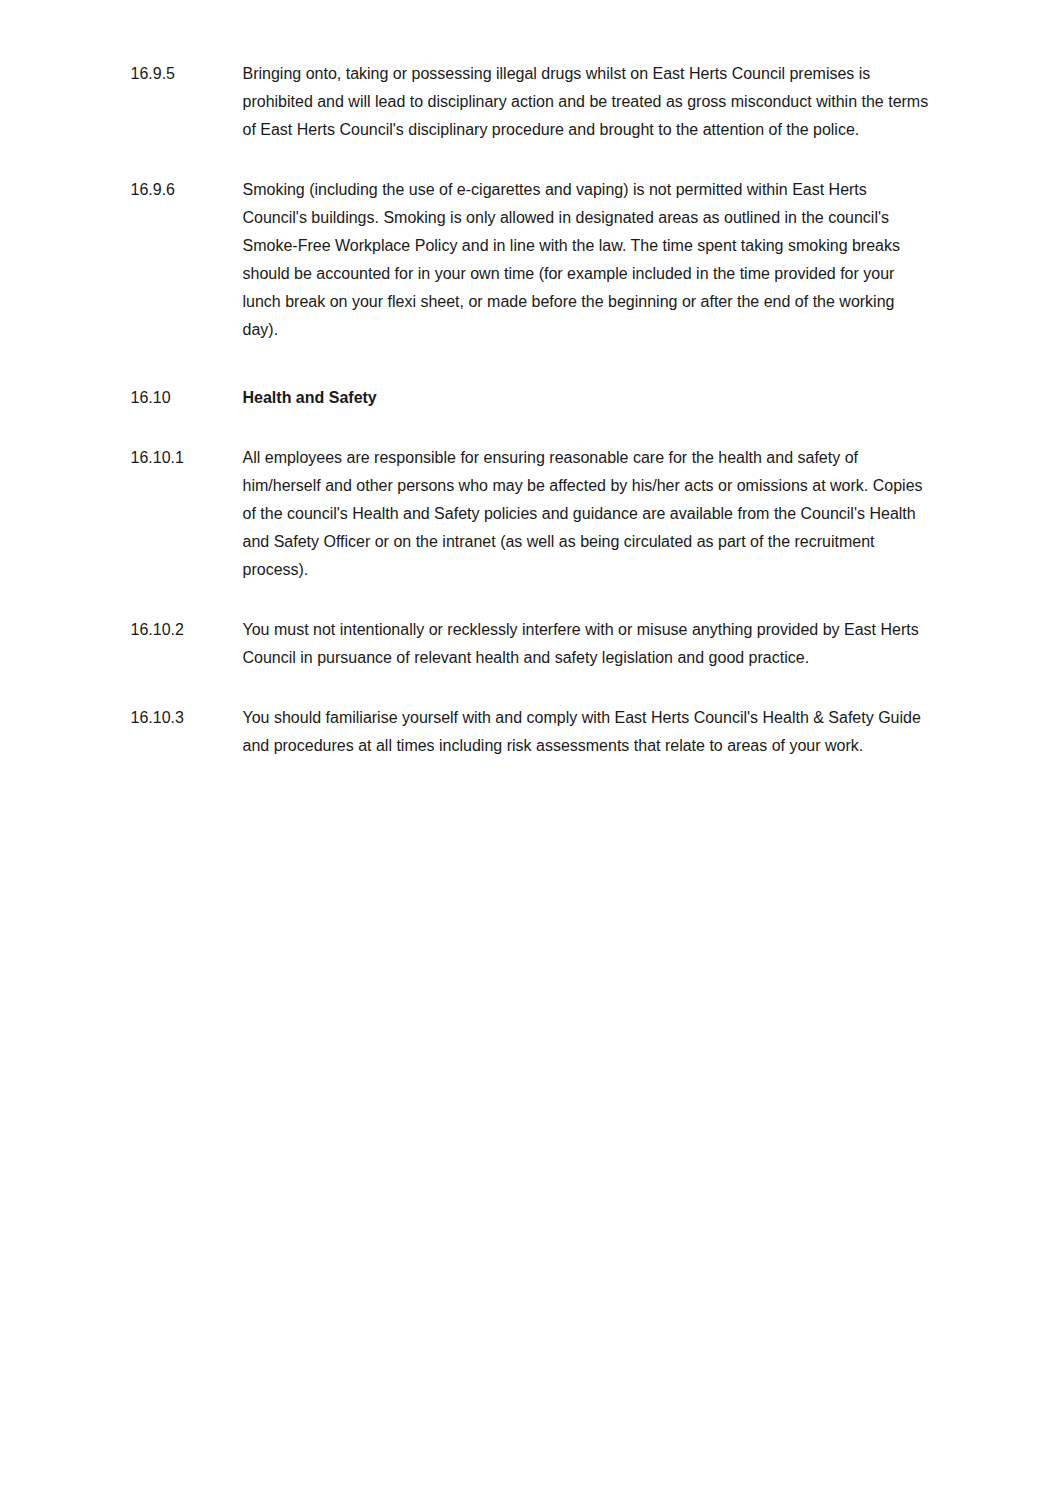16.9.5
Bringing onto, taking or possessing illegal drugs whilst on East Herts Council premises is prohibited and will lead to disciplinary action and be treated as gross misconduct within the terms of East Herts Council's disciplinary procedure and brought to the attention of the police.
16.9.6
Smoking (including the use of e-cigarettes and vaping) is not permitted within East Herts Council's buildings. Smoking is only allowed in designated areas as outlined in the council's Smoke-Free Workplace Policy and in line with the law. The time spent taking smoking breaks should be accounted for in your own time (for example included in the time provided for your lunch break on your flexi sheet, or made before the beginning or after the end of the working day).
16.10 Health and Safety
16.10.1
All employees are responsible for ensuring reasonable care for the health and safety of him/herself and other persons who may be affected by his/her acts or omissions at work. Copies of the council's Health and Safety policies and guidance are available from the Council's Health and Safety Officer or on the intranet (as well as being circulated as part of the recruitment process).
16.10.2
You must not intentionally or recklessly interfere with or misuse anything provided by East Herts Council in pursuance of relevant health and safety legislation and good practice.
16.10.3
You should familiarise yourself with and comply with East Herts Council's Health & Safety Guide and procedures at all times including risk assessments that relate to areas of your work.